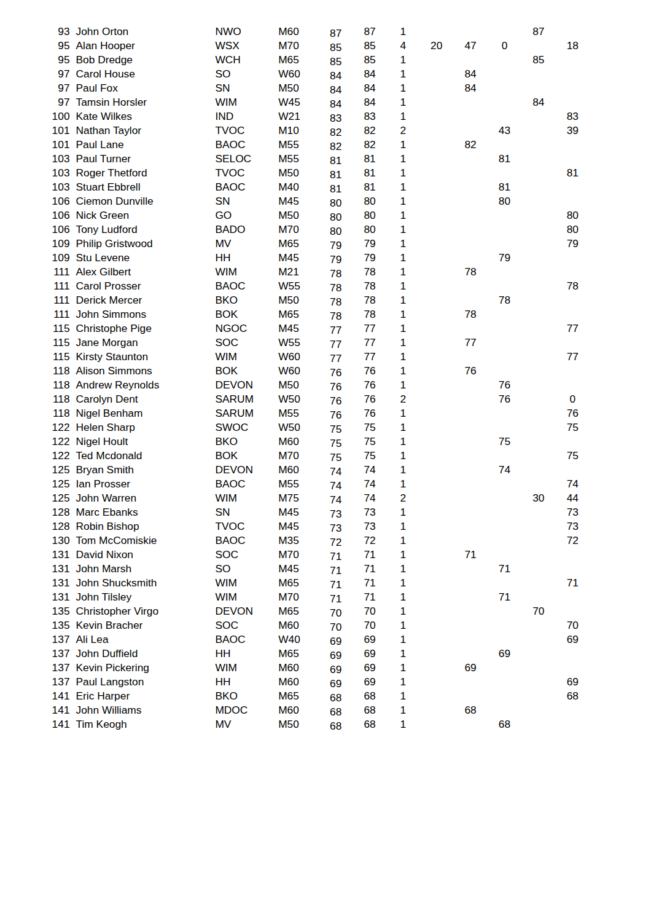| 93 | John Orton | NWO | M60 | 87 | 87 | 1 | | | | 87 | |
| 95 | Alan Hooper | WSX | M70 | 85 | 85 | 4 | 20 | 47 | 0 | | 18 |
| 95 | Bob Dredge | WCH | M65 | 85 | 85 | 1 | | | | 85 | |
| 97 | Carol House | SO | W60 | 84 | 84 | 1 | | 84 | | | |
| 97 | Paul Fox | SN | M50 | 84 | 84 | 1 | | 84 | | | |
| 97 | Tamsin Horsler | WIM | W45 | 84 | 84 | 1 | | | | 84 | |
| 100 | Kate Wilkes | IND | W21 | 83 | 83 | 1 | | | | | 83 |
| 101 | Nathan Taylor | TVOC | M10 | 82 | 82 | 2 | | | 43 | | 39 |
| 101 | Paul Lane | BAOC | M55 | 82 | 82 | 1 | | 82 | | | |
| 103 | Paul Turner | SELOC | M55 | 81 | 81 | 1 | | | 81 | | |
| 103 | Roger Thetford | TVOC | M50 | 81 | 81 | 1 | | | | | 81 |
| 103 | Stuart Ebbrell | BAOC | M40 | 81 | 81 | 1 | | | 81 | | |
| 106 | Ciemon Dunville | SN | M45 | 80 | 80 | 1 | | | 80 | | |
| 106 | Nick Green | GO | M50 | 80 | 80 | 1 | | | | | 80 |
| 106 | Tony Ludford | BADO | M70 | 80 | 80 | 1 | | | | | 80 |
| 109 | Philip Gristwood | MV | M65 | 79 | 79 | 1 | | | | | 79 |
| 109 | Stu Levene | HH | M45 | 79 | 79 | 1 | | | 79 | | |
| 111 | Alex Gilbert | WIM | M21 | 78 | 78 | 1 | | 78 | | | |
| 111 | Carol Prosser | BAOC | W55 | 78 | 78 | 1 | | | | | 78 |
| 111 | Derick Mercer | BKO | M50 | 78 | 78 | 1 | | | 78 | | |
| 111 | John Simmons | BOK | M65 | 78 | 78 | 1 | | 78 | | | |
| 115 | Christophe Pige | NGOC | M45 | 77 | 77 | 1 | | | | | 77 |
| 115 | Jane Morgan | SOC | W55 | 77 | 77 | 1 | | 77 | | | |
| 115 | Kirsty Staunton | WIM | W60 | 77 | 77 | 1 | | | | | 77 |
| 118 | Alison Simmons | BOK | W60 | 76 | 76 | 1 | | 76 | | | |
| 118 | Andrew Reynolds | DEVON | M50 | 76 | 76 | 1 | | | 76 | | |
| 118 | Carolyn Dent | SARUM | W50 | 76 | 76 | 2 | | | 76 | | 0 |
| 118 | Nigel Benham | SARUM | M55 | 76 | 76 | 1 | | | | | 76 |
| 122 | Helen Sharp | SWOC | W50 | 75 | 75 | 1 | | | | | 75 |
| 122 | Nigel Hoult | BKO | M60 | 75 | 75 | 1 | | | 75 | | |
| 122 | Ted Mcdonald | BOK | M70 | 75 | 75 | 1 | | | | | 75 |
| 125 | Bryan Smith | DEVON | M60 | 74 | 74 | 1 | | | 74 | | |
| 125 | Ian Prosser | BAOC | M55 | 74 | 74 | 1 | | | | | 74 |
| 125 | John Warren | WIM | M75 | 74 | 74 | 2 | | | | 30 | 44 |
| 128 | Marc Ebanks | SN | M45 | 73 | 73 | 1 | | | | | 73 |
| 128 | Robin Bishop | TVOC | M45 | 73 | 73 | 1 | | | | | 73 |
| 130 | Tom McComiskie | BAOC | M35 | 72 | 72 | 1 | | | | | 72 |
| 131 | David Nixon | SOC | M70 | 71 | 71 | 1 | | 71 | | | |
| 131 | John Marsh | SO | M45 | 71 | 71 | 1 | | | 71 | | |
| 131 | John Shucksmith | WIM | M65 | 71 | 71 | 1 | | | | | 71 |
| 131 | John Tilsley | WIM | M70 | 71 | 71 | 1 | | | 71 | | |
| 135 | Christopher Virgo | DEVON | M65 | 70 | 70 | 1 | | | | 70 | |
| 135 | Kevin Bracher | SOC | M60 | 70 | 70 | 1 | | | | | 70 |
| 137 | Ali Lea | BAOC | W40 | 69 | 69 | 1 | | | | | 69 |
| 137 | John Duffield | HH | M65 | 69 | 69 | 1 | | | 69 | | |
| 137 | Kevin Pickering | WIM | M60 | 69 | 69 | 1 | | 69 | | | |
| 137 | Paul Langston | HH | M60 | 69 | 69 | 1 | | | | | 69 |
| 141 | Eric Harper | BKO | M65 | 68 | 68 | 1 | | | | | 68 |
| 141 | John Williams | MDOC | M60 | 68 | 68 | 1 | | 68 | | | |
| 141 | Tim Keogh | MV | M50 | 68 | 68 | 1 | | | 68 | | |